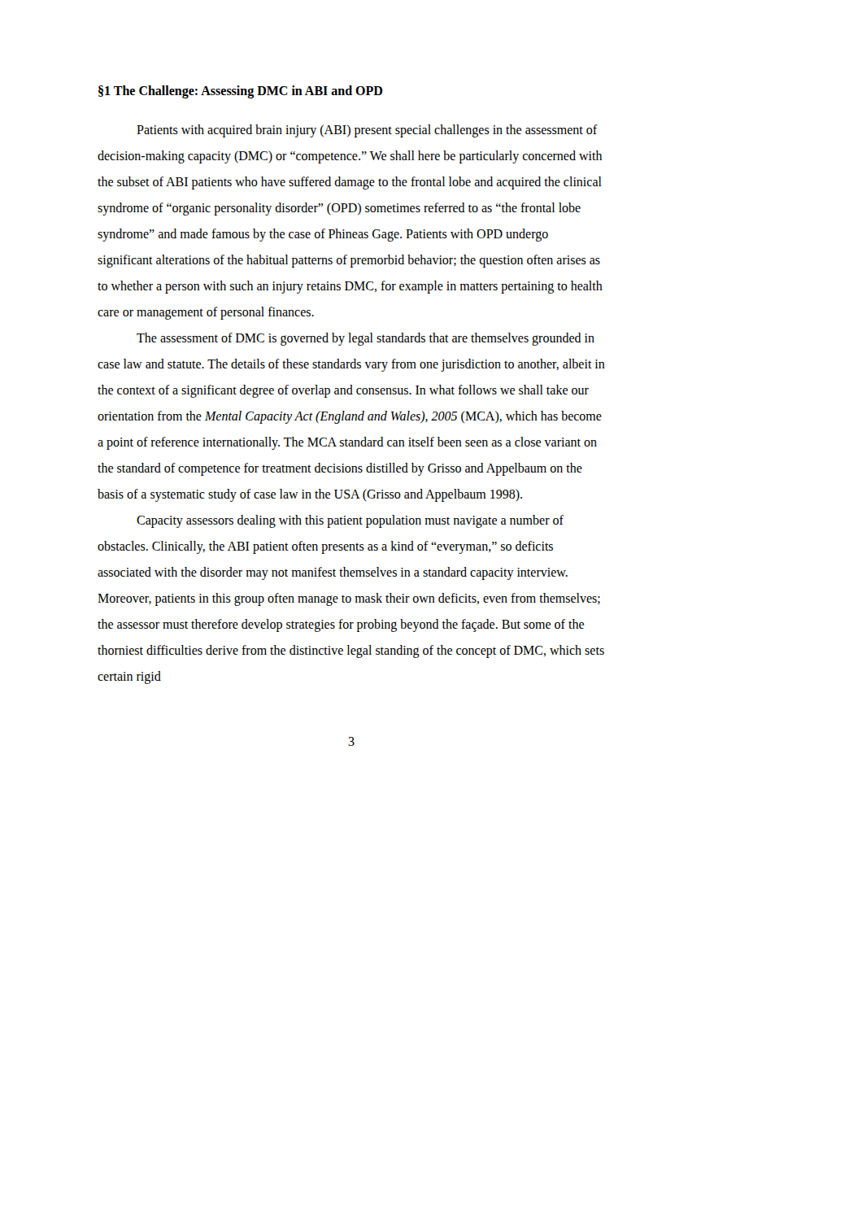§1 The Challenge: Assessing DMC in ABI and OPD
Patients with acquired brain injury (ABI) present special challenges in the assessment of decision-making capacity (DMC) or “competence.” We shall here be particularly concerned with the subset of ABI patients who have suffered damage to the frontal lobe and acquired the clinical syndrome of “organic personality disorder” (OPD) sometimes referred to as “the frontal lobe syndrome” and made famous by the case of Phineas Gage. Patients with OPD undergo significant alterations of the habitual patterns of premorbid behavior; the question often arises as to whether a person with such an injury retains DMC, for example in matters pertaining to health care or management of personal finances.
The assessment of DMC is governed by legal standards that are themselves grounded in case law and statute. The details of these standards vary from one jurisdiction to another, albeit in the context of a significant degree of overlap and consensus. In what follows we shall take our orientation from the Mental Capacity Act (England and Wales), 2005 (MCA), which has become a point of reference internationally. The MCA standard can itself been seen as a close variant on the standard of competence for treatment decisions distilled by Grisso and Appelbaum on the basis of a systematic study of case law in the USA (Grisso and Appelbaum 1998).
Capacity assessors dealing with this patient population must navigate a number of obstacles. Clinically, the ABI patient often presents as a kind of “everyman,” so deficits associated with the disorder may not manifest themselves in a standard capacity interview. Moreover, patients in this group often manage to mask their own deficits, even from themselves; the assessor must therefore develop strategies for probing beyond the façade. But some of the thorniest difficulties derive from the distinctive legal standing of the concept of DMC, which sets certain rigid
3